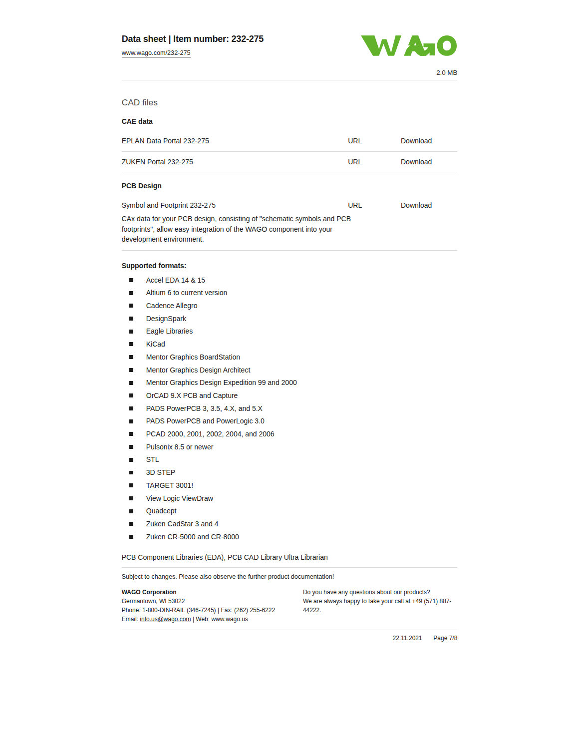Data sheet | Item number: 232-275
www.wago.com/232-275
2.0 MB
CAD files
CAE data
EPLAN Data Portal 232-275
URL
Download
ZUKEN Portal 232-275
URL
Download
PCB Design
Symbol and Footprint 232-275
URL
Download
CAx data for your PCB design, consisting of "schematic symbols and PCB footprints", allow easy integration of the WAGO component into your development environment.
Supported formats:
Accel EDA 14 & 15
Altium 6 to current version
Cadence Allegro
DesignSpark
Eagle Libraries
KiCad
Mentor Graphics BoardStation
Mentor Graphics Design Architect
Mentor Graphics Design Expedition 99 and 2000
OrCAD 9.X PCB and Capture
PADS PowerPCB 3, 3.5, 4.X, and 5.X
PADS PowerPCB and PowerLogic 3.0
PCAD 2000, 2001, 2002, 2004, and 2006
Pulsonix 8.5 or newer
STL
3D STEP
TARGET 3001!
View Logic ViewDraw
Quadcept
Zuken CadStar 3 and 4
Zuken CR-5000 and CR-8000
PCB Component Libraries (EDA), PCB CAD Library Ultra Librarian
Subject to changes. Please also observe the further product documentation!
WAGO Corporation
Germantown, WI 53022
Phone: 1-800-DIN-RAIL (346-7245) | Fax: (262) 255-6222
Email: info.us@wago.com | Web: www.wago.us
Do you have any questions about our products?
We are always happy to take your call at +49 (571) 887-44222.
22.11.2021 Page 7/8